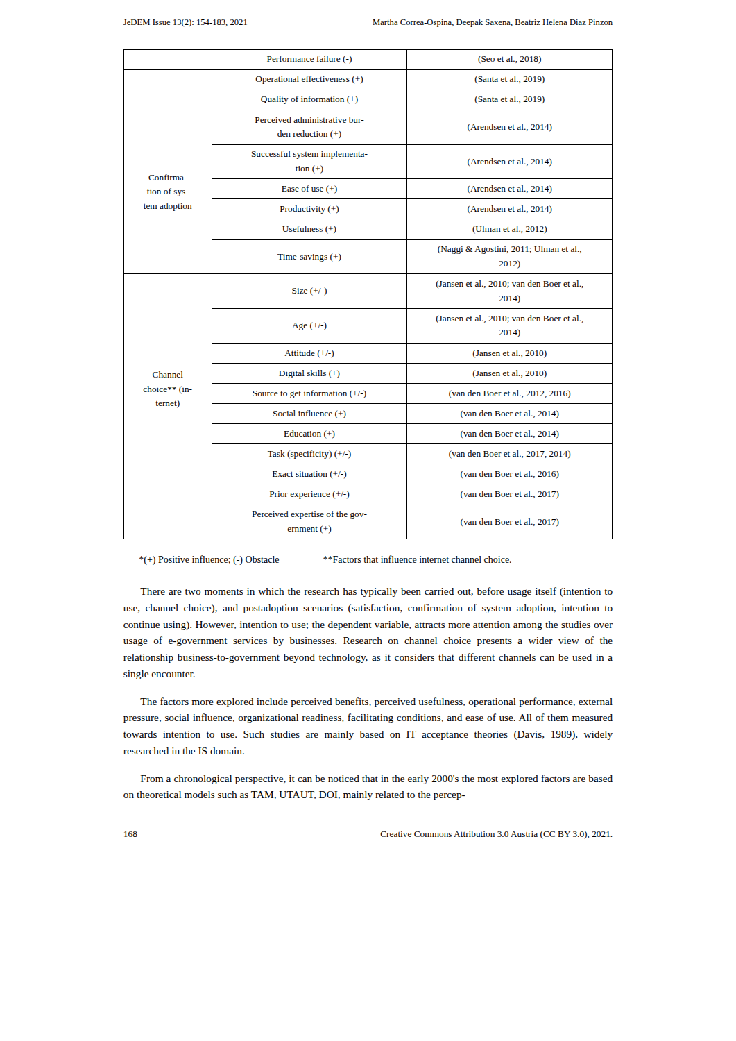JeDEM Issue 13(2): 154-183, 2021
Martha Correa-Ospina, Deepak Saxena, Beatriz Helena Diaz Pinzon
| | Performance failure (-) | (Seo et al., 2018) |
| | Operational effectiveness (+) | (Santa et al., 2019) |
| | Quality of information (+) | (Santa et al., 2019) |
| Confirma- tion of sys- tem adoption | Perceived administrative bur- den reduction (+) | (Arendsen et al., 2014) |
| Successful system implementa- tion (+) | (Arendsen et al., 2014) |
| Ease of use (+) | (Arendsen et al., 2014) |
| Productivity (+) | (Arendsen et al., 2014) |
| Usefulness (+) | (Ulman et al., 2012) |
| Time-savings (+) | (Naggi & Agostini, 2011; Ulman et al., 2012) |
| Channel choice** (in- ternet) | Size (+/-) | (Jansen et al., 2010; van den Boer et al., 2014) |
| Age (+/-) | (Jansen et al., 2010; van den Boer et al., 2014) |
| Attitude (+/-) | (Jansen et al., 2010) |
| Digital skills (+) | (Jansen et al., 2010) |
| Source to get information (+/-) | (van den Boer et al., 2012, 2016) |
| Social influence (+) | (van den Boer et al., 2014) |
| Education (+) | (van den Boer et al., 2014) |
| Task (specificity) (+/-) | (van den Boer et al., 2017, 2014) |
| Exact situation (+/-) | (van den Boer et al., 2016) |
| Prior experience (+/-) | (van den Boer et al., 2017) |
| | Perceived expertise of the gov- ernment (+) | (van den Boer et al., 2017) |
*(+) Positive influence; (-) Obstacle **Factors that influence internet channel choice.
There are two moments in which the research has typically been carried out, before usage itself (intention to use, channel choice), and postadoption scenarios (satisfaction, confirmation of system adoption, intention to continue using). However, intention to use; the dependent variable, attracts more attention among the studies over usage of e-government services by businesses. Research on channel choice presents a wider view of the relationship business-to-government beyond technology, as it considers that different channels can be used in a single encounter.
The factors more explored include perceived benefits, perceived usefulness, operational performance, external pressure, social influence, organizational readiness, facilitating conditions, and ease of use. All of them measured towards intention to use. Such studies are mainly based on IT acceptance theories (Davis, 1989), widely researched in the IS domain.
From a chronological perspective, it can be noticed that in the early 2000's the most explored factors are based on theoretical models such as TAM, UTAUT, DOI, mainly related to the percep-
168
Creative Commons Attribution 3.0 Austria (CC BY 3.0), 2021.